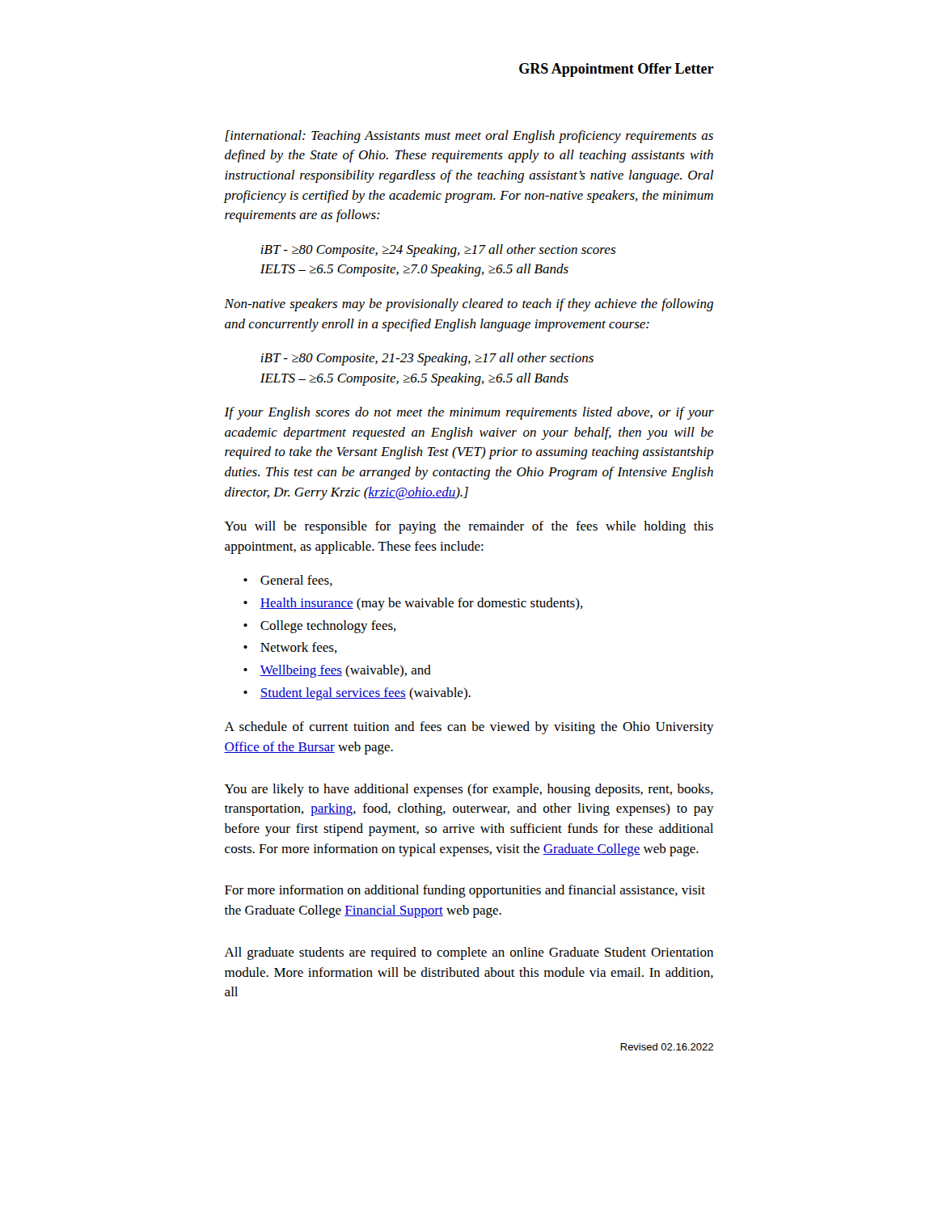GRS Appointment Offer Letter
[international: Teaching Assistants must meet oral English proficiency requirements as defined by the State of Ohio. These requirements apply to all teaching assistants with instructional responsibility regardless of the teaching assistant’s native language. Oral proficiency is certified by the academic program. For non-native speakers, the minimum requirements are as follows:
iBT - ≥80 Composite, ≥24 Speaking, ≥17 all other section scores
IELTS – ≥6.5 Composite, ≥7.0 Speaking, ≥6.5 all Bands
Non-native speakers may be provisionally cleared to teach if they achieve the following and concurrently enroll in a specified English language improvement course:
iBT - ≥80 Composite, 21-23 Speaking, ≥17 all other sections
IELTS – ≥6.5 Composite, ≥6.5 Speaking, ≥6.5 all Bands
If your English scores do not meet the minimum requirements listed above, or if your academic department requested an English waiver on your behalf, then you will be required to take the Versant English Test (VET) prior to assuming teaching assistantship duties. This test can be arranged by contacting the Ohio Program of Intensive English director, Dr. Gerry Krzic (krzic@ohio.edu).]
You will be responsible for paying the remainder of the fees while holding this appointment, as applicable. These fees include:
General fees,
Health insurance (may be waivable for domestic students),
College technology fees,
Network fees,
Wellbeing fees (waivable), and
Student legal services fees (waivable).
A schedule of current tuition and fees can be viewed by visiting the Ohio University Office of the Bursar web page.
You are likely to have additional expenses (for example, housing deposits, rent, books, transportation, parking, food, clothing, outerwear, and other living expenses) to pay before your first stipend payment, so arrive with sufficient funds for these additional costs. For more information on typical expenses, visit the Graduate College web page.
For more information on additional funding opportunities and financial assistance, visit the Graduate College Financial Support web page.
All graduate students are required to complete an online Graduate Student Orientation module. More information will be distributed about this module via email. In addition, all
Revised 02.16.2022